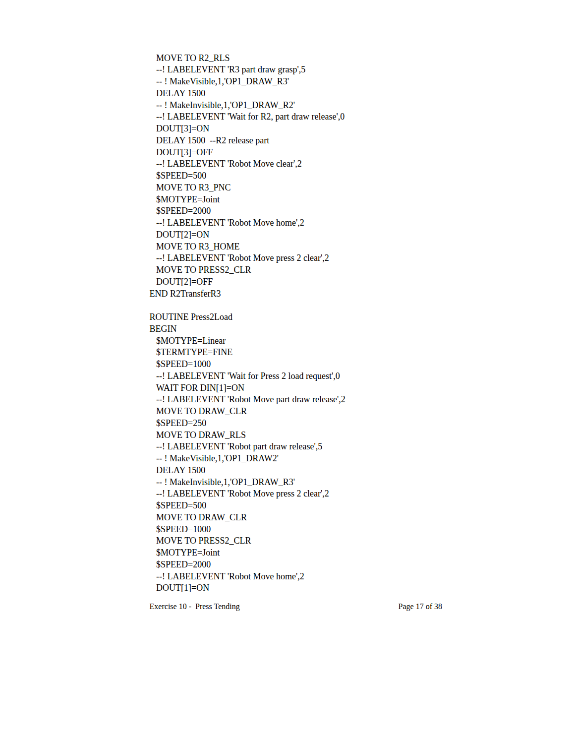MOVE TO R2_RLS
   --! LABELEVENT 'R3 part draw grasp',5
   -- ! MakeVisible,1,'OP1_DRAW_R3'
   DELAY 1500
   -- ! MakeInvisible,1,'OP1_DRAW_R2'
   --! LABELEVENT 'Wait for R2, part draw release',0
   DOUT[3]=ON
   DELAY 1500  --R2 release part
   DOUT[3]=OFF
   --! LABELEVENT 'Robot Move clear',2
   $SPEED=500
   MOVE TO R3_PNC
   $MOTYPE=Joint
   $SPEED=2000
   --! LABELEVENT 'Robot Move home',2
   DOUT[2]=ON
   MOVE TO R3_HOME
   --! LABELEVENT 'Robot Move press 2 clear',2
   MOVE TO PRESS2_CLR
   DOUT[2]=OFF
END R2TransferR3

ROUTINE Press2Load
BEGIN
   $MOTYPE=Linear
   $TERMTYPE=FINE
   $SPEED=1000
   --! LABELEVENT 'Wait for Press 2 load request',0
   WAIT FOR DIN[1]=ON
   --! LABELEVENT 'Robot Move part draw release',2
   MOVE TO DRAW_CLR
   $SPEED=250
   MOVE TO DRAW_RLS
   --! LABELEVENT 'Robot part draw release',5
   -- ! MakeVisible,1,'OP1_DRAW2'
   DELAY 1500
   -- ! MakeInvisible,1,'OP1_DRAW_R3'
   --! LABELEVENT 'Robot Move press 2 clear',2
   $SPEED=500
   MOVE TO DRAW_CLR
   $SPEED=1000
   MOVE TO PRESS2_CLR
   $MOTYPE=Joint
   $SPEED=2000
   --! LABELEVENT 'Robot Move home',2
   DOUT[1]=ON
Exercise 10 - Press Tending Page 17 of 38